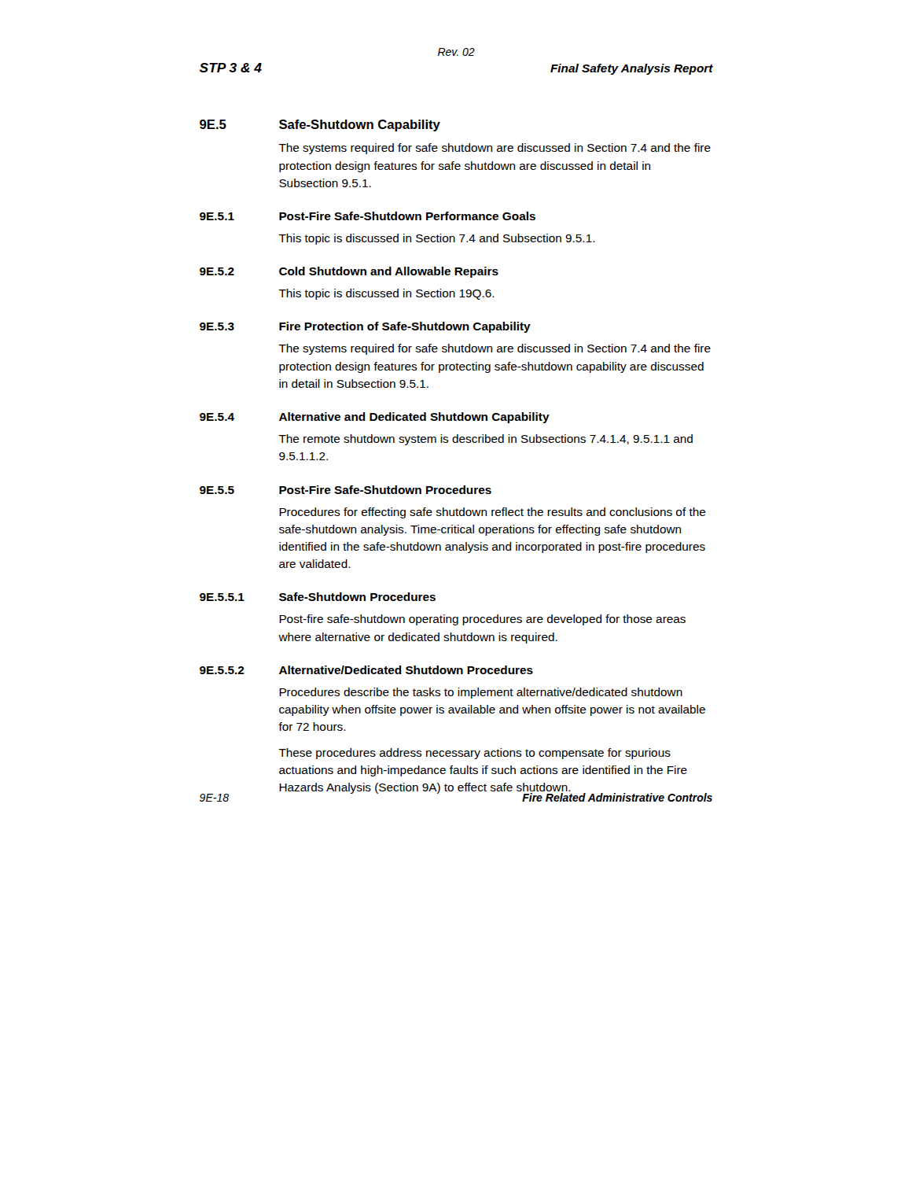Rev. 02
STP 3 & 4
Final Safety Analysis Report
9E.5
Safe-Shutdown Capability
The systems required for safe shutdown are discussed in Section 7.4 and the fire protection design features for safe shutdown are discussed in detail in Subsection 9.5.1.
9E.5.1
Post-Fire Safe-Shutdown Performance Goals
This topic is discussed in Section 7.4 and Subsection 9.5.1.
9E.5.2
Cold Shutdown and Allowable Repairs
This topic is discussed in Section 19Q.6.
9E.5.3
Fire Protection of Safe-Shutdown Capability
The systems required for safe shutdown are discussed in Section 7.4 and the fire protection design features for protecting safe-shutdown capability are discussed in detail in Subsection 9.5.1.
9E.5.4
Alternative and Dedicated Shutdown Capability
The remote shutdown system is described in Subsections 7.4.1.4, 9.5.1.1 and 9.5.1.1.2.
9E.5.5
Post-Fire Safe-Shutdown Procedures
Procedures for effecting safe shutdown reflect the results and conclusions of the safe-shutdown analysis. Time-critical operations for effecting safe shutdown identified in the safe-shutdown analysis and incorporated in post-fire procedures are validated.
9E.5.5.1
Safe-Shutdown Procedures
Post-fire safe-shutdown operating procedures are developed for those areas where alternative or dedicated shutdown is required.
9E.5.5.2
Alternative/Dedicated Shutdown Procedures
Procedures describe the tasks to implement alternative/dedicated shutdown capability when offsite power is available and when offsite power is not available for 72 hours.
These procedures address necessary actions to compensate for spurious actuations and high-impedance faults if such actions are identified in the Fire Hazards Analysis (Section 9A) to effect safe shutdown.
9E-18
Fire Related Administrative Controls